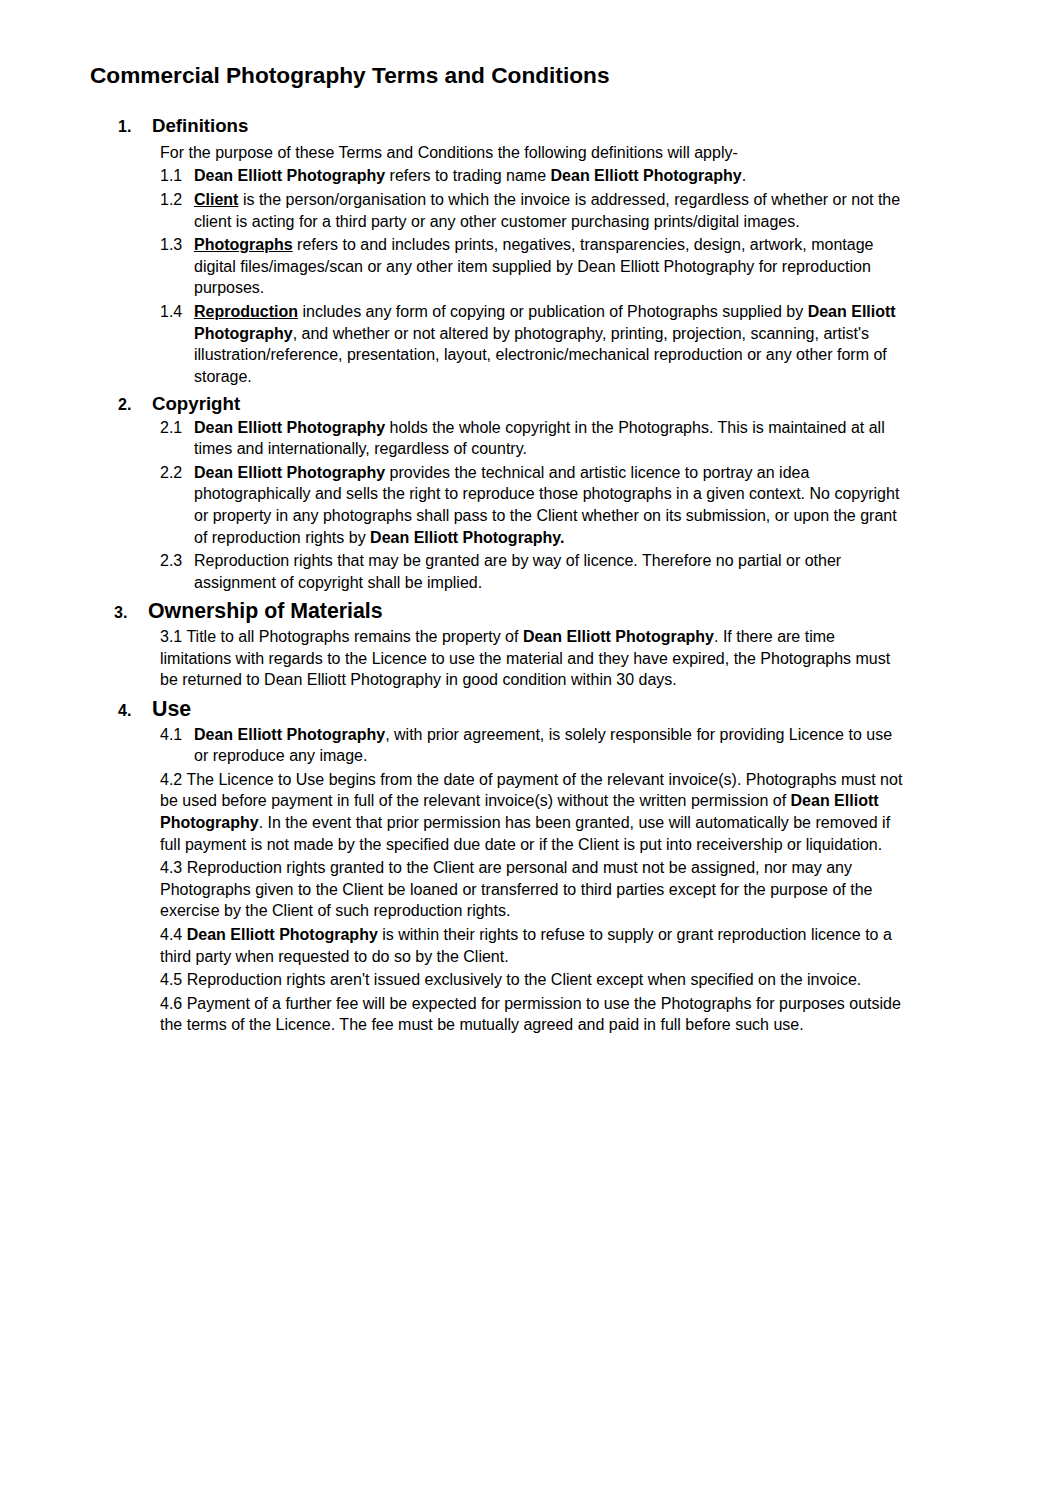Commercial Photography Terms and Conditions
1.
Definitions
For the purpose of these Terms and Conditions the following definitions will apply-
1.1 Dean Elliott Photography refers to trading name Dean Elliott Photography.
1.2 Client is the person/organisation to which the invoice is addressed, regardless of whether or not the client is acting for a third party or any other customer purchasing prints/digital images.
1.3 Photographs refers to and includes prints, negatives, transparencies, design, artwork, montage digital files/images/scan or any other item supplied by Dean Elliott Photography for reproduction purposes.
1.4 Reproduction includes any form of copying or publication of Photographs supplied by Dean Elliott Photography, and whether or not altered by photography, printing, projection, scanning, artist's illustration/reference, presentation, layout, electronic/mechanical reproduction or any other form of storage.
2.
Copyright
2.1 Dean Elliott Photography holds the whole copyright in the Photographs. This is maintained at all times and internationally, regardless of country.
2.2 Dean Elliott Photography provides the technical and artistic licence to portray an idea photographically and sells the right to reproduce those photographs in a given context. No copyright or property in any photographs shall pass to the Client whether on its submission, or upon the grant of reproduction rights by Dean Elliott Photography.
2.3 Reproduction rights that may be granted are by way of licence. Therefore no partial or other assignment of copyright shall be implied.
3.
Ownership of Materials
3.1 Title to all Photographs remains the property of Dean Elliott Photography. If there are time limitations with regards to the Licence to use the material and they have expired, the Photographs must be returned to Dean Elliott Photography in good condition within 30 days.
4.
Use
4.1 Dean Elliott Photography, with prior agreement, is solely responsible for providing Licence to use or reproduce any image.
4.2 The Licence to Use begins from the date of payment of the relevant invoice(s). Photographs must not be used before payment in full of the relevant invoice(s) without the written permission of Dean Elliott Photography. In the event that prior permission has been granted, use will automatically be removed if full payment is not made by the specified due date or if the Client is put into receivership or liquidation.
4.3 Reproduction rights granted to the Client are personal and must not be assigned, nor may any Photographs given to the Client be loaned or transferred to third parties except for the purpose of the exercise by the Client of such reproduction rights.
4.4 Dean Elliott Photography is within their rights to refuse to supply or grant reproduction licence to a third party when requested to do so by the Client.
4.5 Reproduction rights aren't issued exclusively to the Client except when specified on the invoice.
4.6 Payment of a further fee will be expected for permission to use the Photographs for purposes outside the terms of the Licence. The fee must be mutually agreed and paid in full before such use.